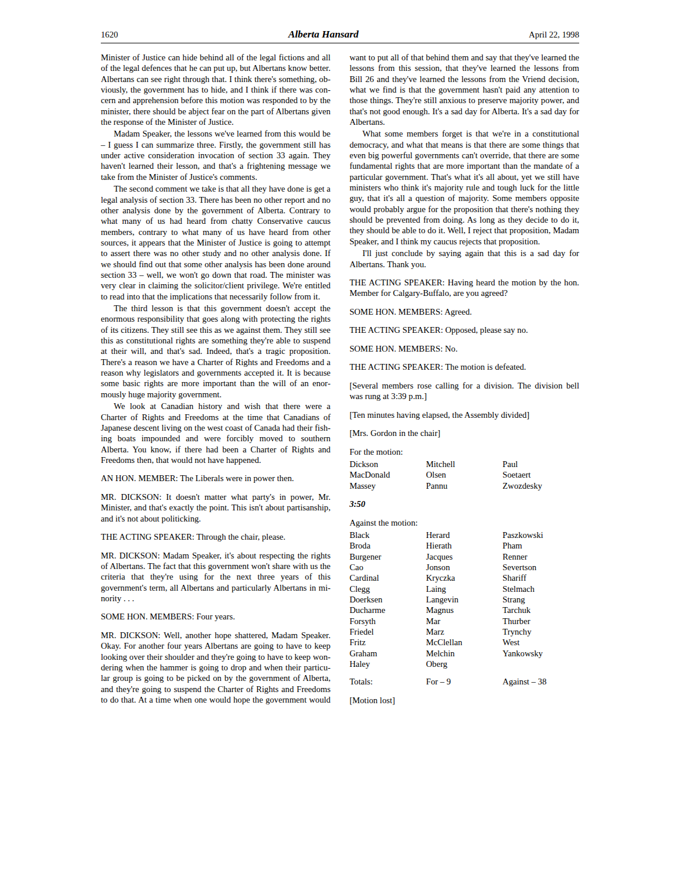1620 Alberta Hansard April 22, 1998
Minister of Justice can hide behind all of the legal fictions and all of the legal defences that he can put up, but Albertans know better. Albertans can see right through that. I think there's something, obviously, the government has to hide, and I think if there was concern and apprehension before this motion was responded to by the minister, there should be abject fear on the part of Albertans given the response of the Minister of Justice.
Madam Speaker, the lessons we've learned from this would be – I guess I can summarize three. Firstly, the government still has under active consideration invocation of section 33 again. They haven't learned their lesson, and that's a frightening message we take from the Minister of Justice's comments.
The second comment we take is that all they have done is get a legal analysis of section 33. There has been no other report and no other analysis done by the government of Alberta. Contrary to what many of us had heard from chatty Conservative caucus members, contrary to what many of us have heard from other sources, it appears that the Minister of Justice is going to attempt to assert there was no other study and no other analysis done. If we should find out that some other analysis has been done around section 33 – well, we won't go down that road. The minister was very clear in claiming the solicitor/client privilege. We're entitled to read into that the implications that necessarily follow from it.
The third lesson is that this government doesn't accept the enormous responsibility that goes along with protecting the rights of its citizens. They still see this as we against them. They still see this as constitutional rights are something they're able to suspend at their will, and that's sad. Indeed, that's a tragic proposition. There's a reason we have a Charter of Rights and Freedoms and a reason why legislators and governments accepted it. It is because some basic rights are more important than the will of an enormously huge majority government.
We look at Canadian history and wish that there were a Charter of Rights and Freedoms at the time that Canadians of Japanese descent living on the west coast of Canada had their fishing boats impounded and were forcibly moved to southern Alberta. You know, if there had been a Charter of Rights and Freedoms then, that would not have happened.
AN HON. MEMBER: The Liberals were in power then.
MR. DICKSON: It doesn't matter what party's in power, Mr. Minister, and that's exactly the point. This isn't about partisanship, and it's not about politicking.
THE ACTING SPEAKER: Through the chair, please.
MR. DICKSON: Madam Speaker, it's about respecting the rights of Albertans. The fact that this government won't share with us the criteria that they're using for the next three years of this government's term, all Albertans and particularly Albertans in minority . . .
SOME HON. MEMBERS: Four years.
MR. DICKSON: Well, another hope shattered, Madam Speaker. Okay. For another four years Albertans are going to have to keep looking over their shoulder and they're going to have to keep wondering when the hammer is going to drop and when their particular group is going to be picked on by the government of Alberta, and they're going to suspend the Charter of Rights and Freedoms to do that. At a time when one would hope the government would want to put all of that behind them and say that they've learned the lessons from this session, that they've learned the lessons from Bill 26 and they've learned the lessons from the Vriend decision, what we find is that the government hasn't paid any attention to those things. They're still anxious to preserve majority power, and that's not good enough. It's a sad day for Alberta. It's a sad day for Albertans.
What some members forget is that we're in a constitutional democracy, and what that means is that there are some things that even big powerful governments can't override, that there are some fundamental rights that are more important than the mandate of a particular government. That's what it's all about, yet we still have ministers who think it's majority rule and tough luck for the little guy, that it's all a question of majority. Some members opposite would probably argue for the proposition that there's nothing they should be prevented from doing. As long as they decide to do it, they should be able to do it. Well, I reject that proposition, Madam Speaker, and I think my caucus rejects that proposition.
I'll just conclude by saying again that this is a sad day for Albertans. Thank you.
THE ACTING SPEAKER: Having heard the motion by the hon. Member for Calgary-Buffalo, are you agreed?
SOME HON. MEMBERS: Agreed.
THE ACTING SPEAKER: Opposed, please say no.
SOME HON. MEMBERS: No.
THE ACTING SPEAKER: The motion is defeated.
[Several members rose calling for a division. The division bell was rung at 3:39 p.m.]
[Ten minutes having elapsed, the Assembly divided]
[Mrs. Gordon in the chair]
For the motion:
| Dickson | Mitchell | Paul |
| MacDonald | Olsen | Soetaert |
| Massey | Pannu | Zwozdesky |
3:50
Against the motion:
| Black | Herard | Paszkowski |
| Broda | Hierath | Pham |
| Burgener | Jacques | Renner |
| Cao | Jonson | Severtson |
| Cardinal | Kryczka | Shariff |
| Clegg | Laing | Stelmach |
| Doerksen | Langevin | Strang |
| Ducharme | Magnus | Tarchuk |
| Forsyth | Mar | Thurber |
| Friedel | Marz | Trynchy |
| Fritz | McClellan | West |
| Graham | Melchin | Yankowsky |
| Haley | Oberg | |
| Totals: | For – 9 | Against – 38 |
[Motion lost]